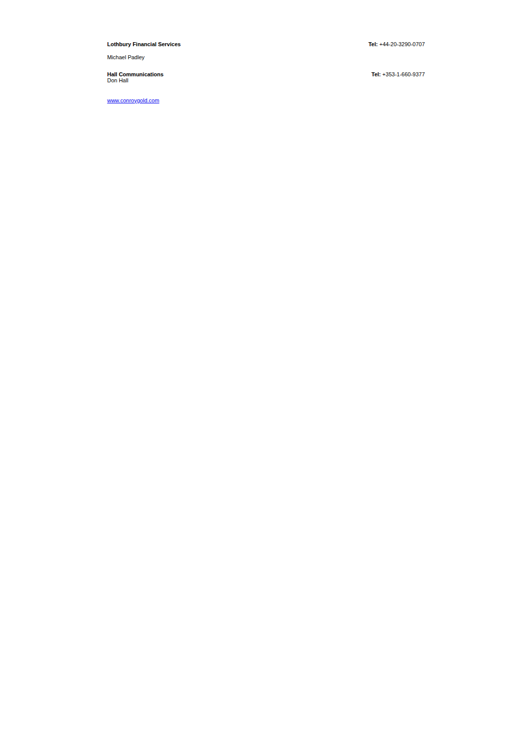Lothbury Financial Services Tel: +44-20-3290-0707
Michael Padley
Hall Communications Tel: +353-1-660-9377
Don Hall
www.conroygold.com